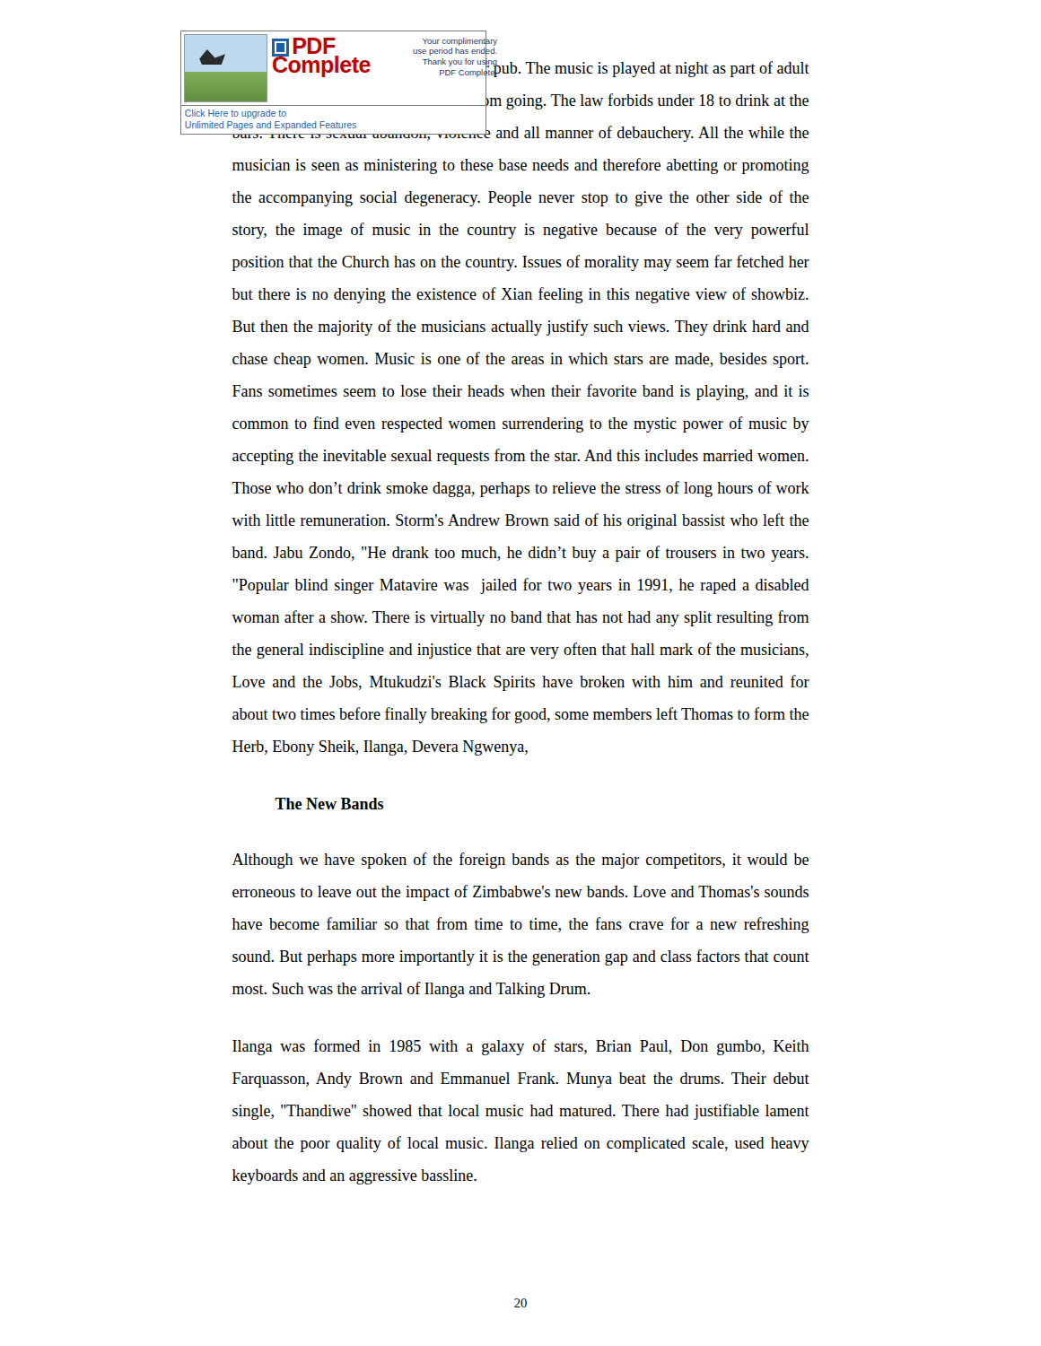PDF
Complete
Your complimentary
use period has ended.
Thank you for using
PDF Complete.
Click Here to upgrade to
Unlimited Pages and Expanded Features
The music is played in the night club or pub. The music is played at night as part of adult entertainment, children are debarred from going. The law forbids under 18 to drink at the bars. There is sexual abandon, violence and all manner of debauchery. All the while the musician is seen as ministering to these base needs and therefore abetting or promoting the accompanying social degeneracy. People never stop to give the other side of the story, the image of music in the country is negative because of the very powerful position that the Church has on the country. Issues of morality may seem far fetched her but there is no denying the existence of Xian feeling in this negative view of showbiz. But then the majority of the musicians actually justify such views. They drink hard and chase cheap women. Music is one of the areas in which stars are made, besides sport. Fans sometimes seem to lose their heads when their favorite band is playing, and it is common to find even respected women surrendering to the mystic power of music by accepting the inevitable sexual requests from the star. And this includes married women. Those who don’t drink smoke dagga, perhaps to relieve the stress of long hours of work with little remuneration. Storm's Andrew Brown said of his original bassist who left the band. Jabu Zondo, "He drank too much, he didn’t buy a pair of trousers in two years. "Popular blind singer Matavire was jailed for two years in 1991, he raped a disabled woman after a show. There is virtually no band that has not had any split resulting from the general indiscipline and injustice that are very often that hall mark of the musicians, Love and the Jobs, Mtukudzi's Black Spirits have broken with him and reunited for about two times before finally breaking for good, some members left Thomas to form the Herb, Ebony Sheik, Ilanga, Devera Ngwenya,
The New Bands
Although we have spoken of the foreign bands as the major competitors, it would be erroneous to leave out the impact of Zimbabwe's new bands. Love and Thomas's sounds have become familiar so that from time to time, the fans crave for a new refreshing sound. But perhaps more importantly it is the generation gap and class factors that count most. Such was the arrival of Ilanga and Talking Drum.
Ilanga was formed in 1985 with a galaxy of stars, Brian Paul, Don gumbo, Keith Farquasson, Andy Brown and Emmanuel Frank. Munya beat the drums. Their debut single, ''Thandiwe'' showed that local music had matured. There had justifiable lament about the poor quality of local music. Ilanga relied on complicated scale, used heavy keyboards and an aggressive bassline.
20